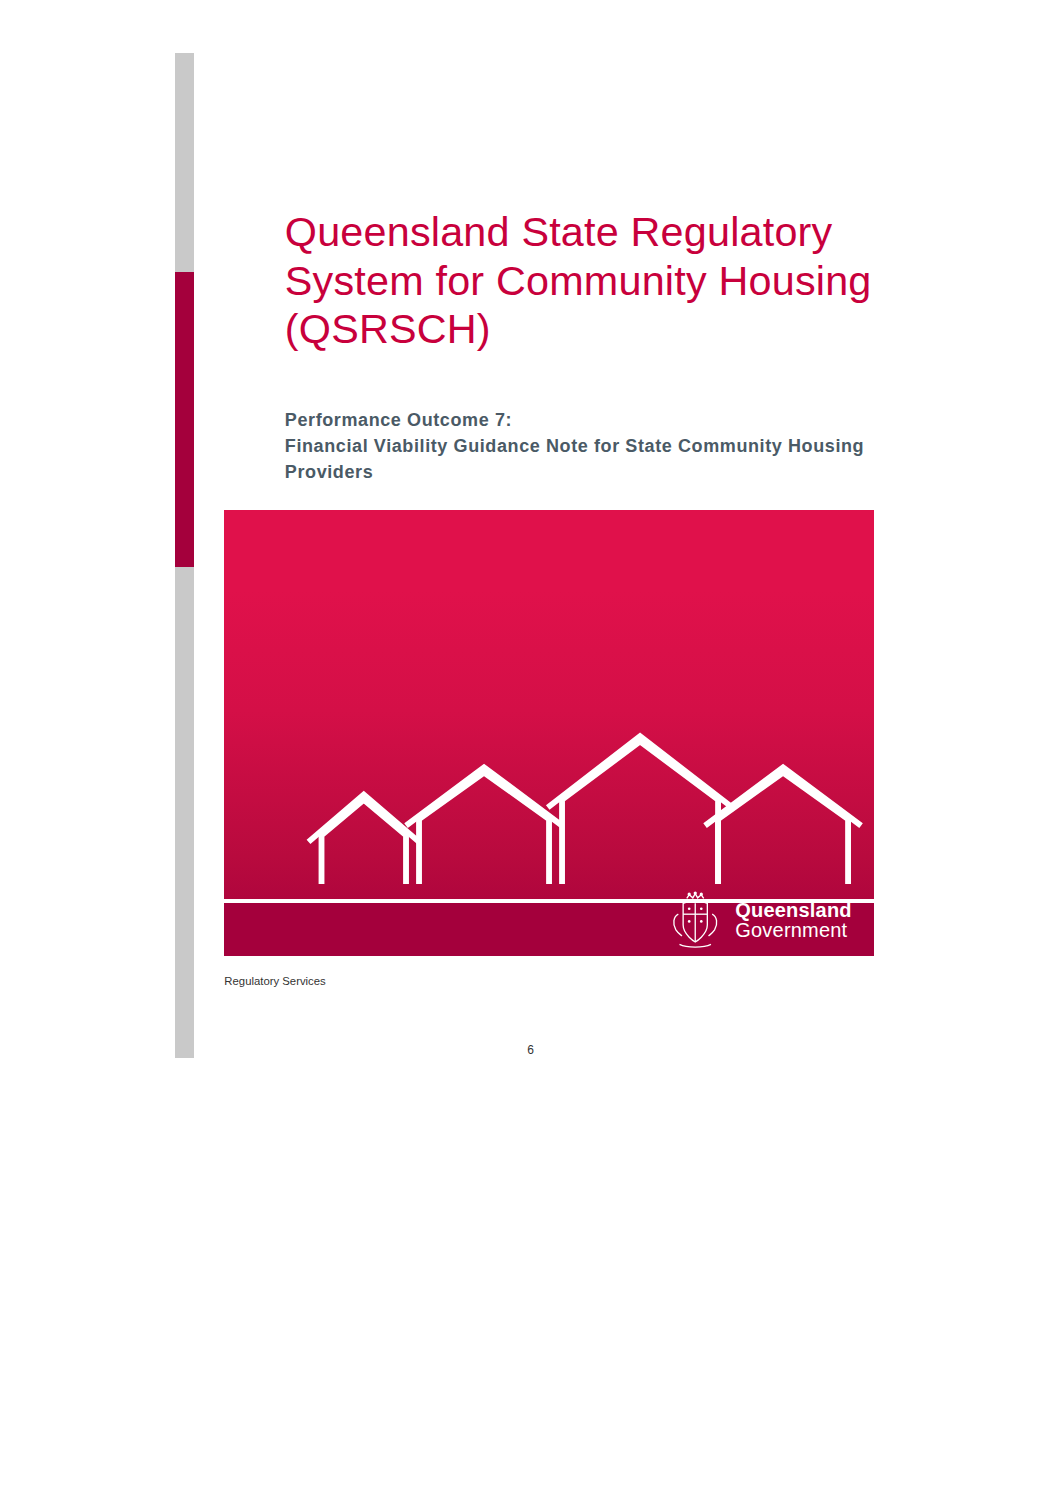Queensland State Regulatory System for Community Housing (QSRSCH)
Performance Outcome 7:
Financial Viability Guidance Note for State Community Housing Providers
Information for State Providers
Queensland Government
Regulatory Services
6